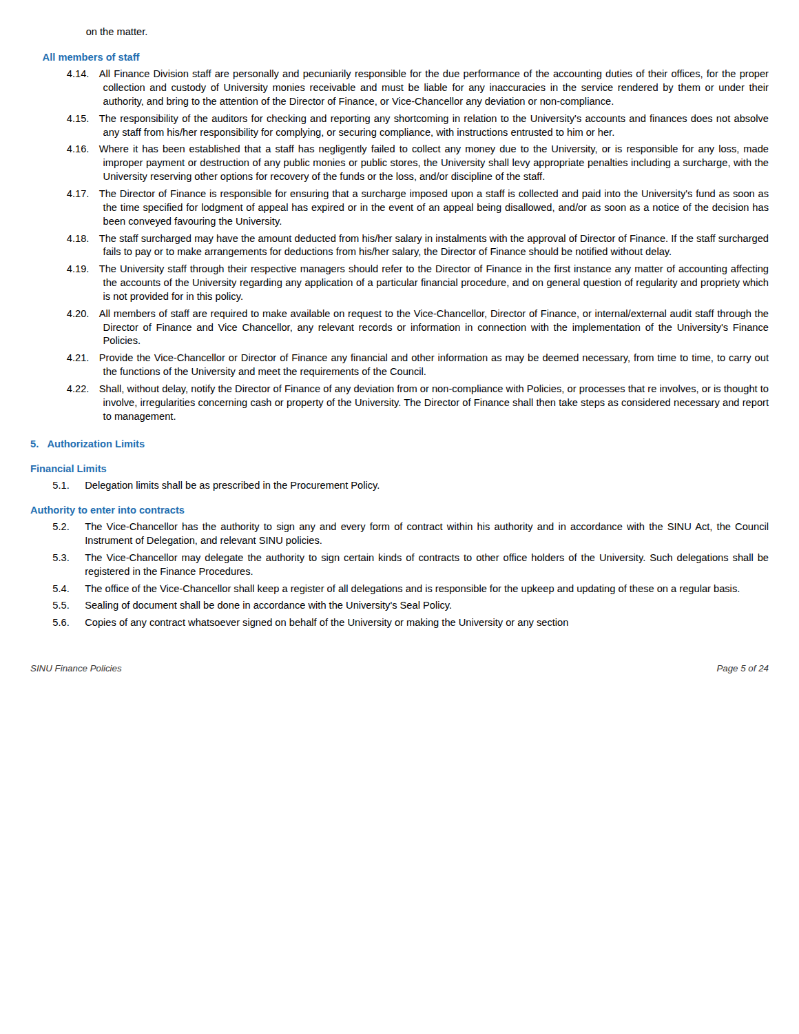on the matter.
All members of staff
4.14. All Finance Division staff are personally and pecuniarily responsible for the due performance of the accounting duties of their offices, for the proper collection and custody of University monies receivable and must be liable for any inaccuracies in the service rendered by them or under their authority, and bring to the attention of the Director of Finance, or Vice-Chancellor any deviation or non-compliance.
4.15. The responsibility of the auditors for checking and reporting any shortcoming in relation to the University's accounts and finances does not absolve any staff from his/her responsibility for complying, or securing compliance, with instructions entrusted to him or her.
4.16. Where it has been established that a staff has negligently failed to collect any money due to the University, or is responsible for any loss, made improper payment or destruction of any public monies or public stores, the University shall levy appropriate penalties including a surcharge, with the University reserving other options for recovery of the funds or the loss, and/or discipline of the staff.
4.17. The Director of Finance is responsible for ensuring that a surcharge imposed upon a staff is collected and paid into the University's fund as soon as the time specified for lodgment of appeal has expired or in the event of an appeal being disallowed, and/or as soon as a notice of the decision has been conveyed favouring the University.
4.18. The staff surcharged may have the amount deducted from his/her salary in instalments with the approval of Director of Finance. If the staff surcharged fails to pay or to make arrangements for deductions from his/her salary, the Director of Finance should be notified without delay.
4.19. The University staff through their respective managers should refer to the Director of Finance in the first instance any matter of accounting affecting the accounts of the University regarding any application of a particular financial procedure, and on general question of regularity and propriety which is not provided for in this policy.
4.20. All members of staff are required to make available on request to the Vice-Chancellor, Director of Finance, or internal/external audit staff through the Director of Finance and Vice Chancellor, any relevant records or information in connection with the implementation of the University's Finance Policies.
4.21. Provide the Vice-Chancellor or Director of Finance any financial and other information as may be deemed necessary, from time to time, to carry out the functions of the University and meet the requirements of the Council.
4.22. Shall, without delay, notify the Director of Finance of any deviation from or non-compliance with Policies, or processes that re involves, or is thought to involve, irregularities concerning cash or property of the University. The Director of Finance shall then take steps as considered necessary and report to management.
5. Authorization Limits
Financial Limits
5.1. Delegation limits shall be as prescribed in the Procurement Policy.
Authority to enter into contracts
5.2. The Vice-Chancellor has the authority to sign any and every form of contract within his authority and in accordance with the SINU Act, the Council Instrument of Delegation, and relevant SINU policies.
5.3. The Vice-Chancellor may delegate the authority to sign certain kinds of contracts to other office holders of the University. Such delegations shall be registered in the Finance Procedures.
5.4. The office of the Vice-Chancellor shall keep a register of all delegations and is responsible for the upkeep and updating of these on a regular basis.
5.5. Sealing of document shall be done in accordance with the University's Seal Policy.
5.6. Copies of any contract whatsoever signed on behalf of the University or making the University or any section
SINU Finance Policies Page 5 of 24